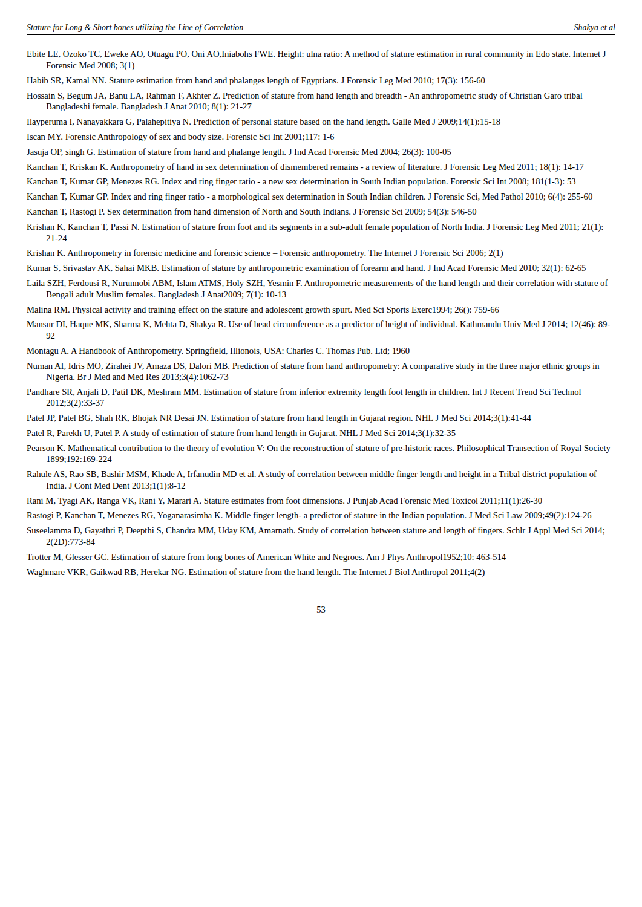Stature for Long & Short bones utilizing the Line of Correlation Shakya et al
Ebite LE, Ozoko TC, Eweke AO, Otuagu PO, Oni AO,Iniabohs FWE. Height: ulna ratio: A method of stature estimation in rural community in Edo state. Internet J Forensic Med 2008; 3(1)
Habib SR, Kamal NN. Stature estimation from hand and phalanges length of Egyptians. J Forensic Leg Med 2010; 17(3): 156-60
Hossain S, Begum JA, Banu LA, Rahman F, Akhter Z. Prediction of stature from hand length and breadth - An anthropometric study of Christian Garo tribal Bangladeshi female. Bangladesh J Anat 2010; 8(1): 21-27
Ilayperuma I, Nanayakkara G, Palahepitiya N. Prediction of personal stature based on the hand length. Galle Med J 2009;14(1):15-18
Iscan MY. Forensic Anthropology of sex and body size. Forensic Sci Int 2001;117: 1-6
Jasuja OP, singh G. Estimation of stature from hand and phalange length. J Ind Acad Forensic Med 2004; 26(3): 100-05
Kanchan T, Kriskan K. Anthropometry of hand in sex determination of dismembered remains - a review of literature. J Forensic Leg Med 2011; 18(1): 14-17
Kanchan T, Kumar GP, Menezes RG. Index and ring finger ratio - a new sex determination in South Indian population. Forensic Sci Int 2008; 181(1-3): 53
Kanchan T, Kumar GP. Index and ring finger ratio - a morphological sex determination in South Indian children. J Forensic Sci, Med Pathol 2010; 6(4): 255-60
Kanchan T, Rastogi P. Sex determination from hand dimension of North and South Indians. J Forensic Sci 2009; 54(3): 546-50
Krishan K, Kanchan T, Passi N. Estimation of stature from foot and its segments in a sub-adult female population of North India. J Forensic Leg Med 2011; 21(1): 21-24
Krishan K. Anthropometry in forensic medicine and forensic science – Forensic anthropometry. The Internet J Forensic Sci 2006; 2(1)
Kumar S, Srivastav AK, Sahai MKB. Estimation of stature by anthropometric examination of forearm and hand. J Ind Acad Forensic Med 2010; 32(1): 62-65
Laila SZH, Ferdousi R, Nurunnobi ABM, Islam ATMS, Holy SZH, Yesmin F. Anthropometric measurements of the hand length and their correlation with stature of Bengali adult Muslim females. Bangladesh J Anat2009; 7(1): 10-13
Malina RM. Physical activity and training effect on the stature and adolescent growth spurt. Med Sci Sports Exerc1994; 26(): 759-66
Mansur DI, Haque MK, Sharma K, Mehta D, Shakya R. Use of head circumference as a predictor of height of individual. Kathmandu Univ Med J 2014; 12(46): 89-92
Montagu A. A Handbook of Anthropometry. Springfield, Illionois, USA: Charles C. Thomas Pub. Ltd; 1960
Numan AI, Idris MO, Zirahei JV, Amaza DS, Dalori MB. Prediction of stature from hand anthropometry: A comparative study in the three major ethnic groups in Nigeria. Br J Med and Med Res 2013;3(4):1062-73
Pandhare SR, Anjali D, Patil DK, Meshram MM. Estimation of stature from inferior extremity length foot length in children. Int J Recent Trend Sci Technol 2012;3(2):33-37
Patel JP, Patel BG, Shah RK, Bhojak NR Desai JN. Estimation of stature from hand length in Gujarat region. NHL J Med Sci 2014;3(1):41-44
Patel R, Parekh U, Patel P. A study of estimation of stature from hand length in Gujarat. NHL J Med Sci 2014;3(1):32-35
Pearson K. Mathematical contribution to the theory of evolution V: On the reconstruction of stature of pre-historic races. Philosophical Transection of Royal Society 1899;192:169-224
Rahule AS, Rao SB, Bashir MSM, Khade A, Irfanudin MD et al. A study of correlation between middle finger length and height in a Tribal district population of India. J Cont Med Dent 2013;1(1):8-12
Rani M, Tyagi AK, Ranga VK, Rani Y, Marari A. Stature estimates from foot dimensions. J Punjab Acad Forensic Med Toxicol 2011;11(1):26-30
Rastogi P, Kanchan T, Menezes RG, Yoganarasimha K. Middle finger length- a predictor of stature in the Indian population. J Med Sci Law 2009;49(2):124-26
Suseelamma D, Gayathri P, Deepthi S, Chandra MM, Uday KM, Amarnath. Study of correlation between stature and length of fingers. Schlr J Appl Med Sci 2014; 2(2D):773-84
Trotter M, Glesser GC. Estimation of stature from long bones of American White and Negroes. Am J Phys Anthropol1952;10: 463-514
Waghmare VKR, Gaikwad RB, Herekar NG. Estimation of stature from the hand length. The Internet J Biol Anthropol 2011;4(2)
53